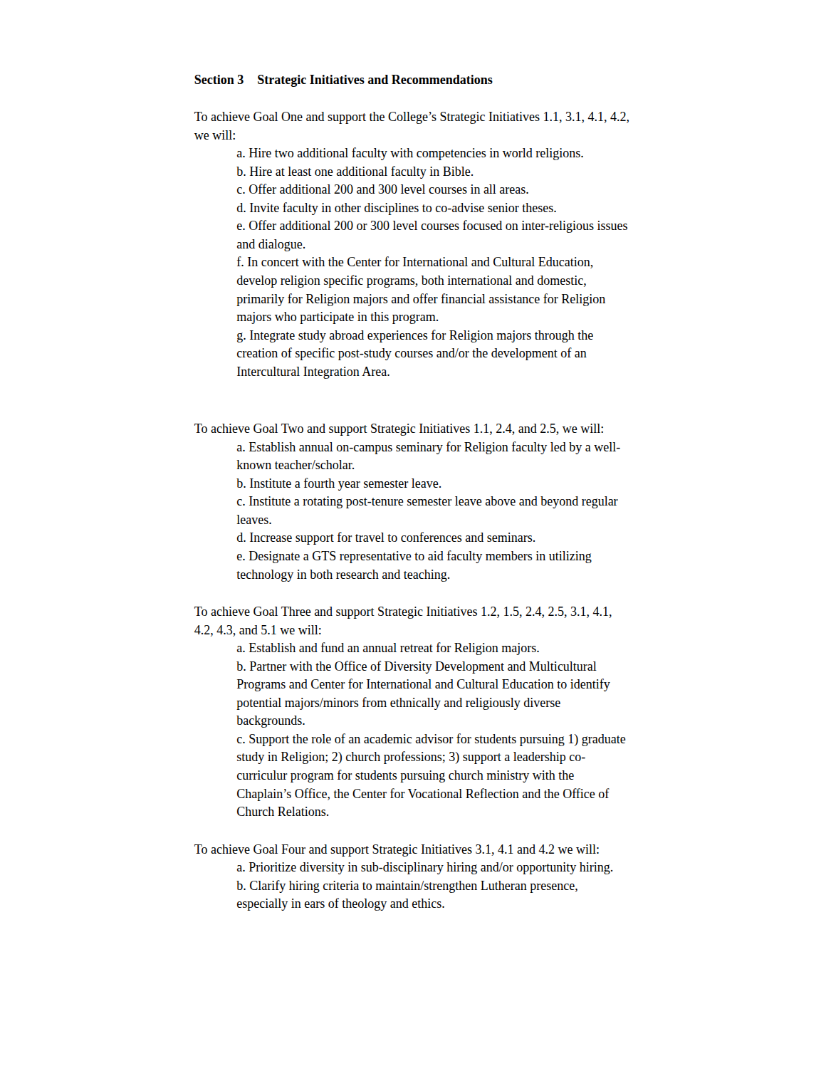Section 3 Strategic Initiatives and Recommendations
To achieve Goal One and support the College’s Strategic Initiatives 1.1, 3.1, 4.1, 4.2, we will:
a. Hire two additional faculty with competencies in world religions.
b. Hire at least one additional faculty in Bible.
c. Offer additional 200 and 300 level courses in all areas.
d. Invite faculty in other disciplines to co-advise senior theses.
e. Offer additional 200 or 300 level courses focused on inter-religious issues and dialogue.
f. In concert with the Center for International and Cultural Education, develop religion specific programs, both international and domestic, primarily for Religion majors and offer financial assistance for Religion majors who participate in this program.
g. Integrate study abroad experiences for Religion majors through the creation of specific post-study courses and/or the development of an Intercultural Integration Area.
To achieve Goal Two and support Strategic Initiatives 1.1, 2.4, and 2.5, we will:
a. Establish annual on-campus seminary for Religion faculty led by a well-known teacher/scholar.
b. Institute a fourth year semester leave.
c. Institute a rotating post-tenure semester leave above and beyond regular leaves.
d. Increase support for travel to conferences and seminars.
e. Designate a GTS representative to aid faculty members in utilizing technology in both research and teaching.
To achieve Goal Three and support Strategic Initiatives 1.2, 1.5, 2.4, 2.5, 3.1, 4.1, 4.2, 4.3, and 5.1 we will:
a. Establish and fund an annual retreat for Religion majors.
b. Partner with the Office of Diversity Development and Multicultural Programs and Center for International and Cultural Education to identify potential majors/minors from ethnically and religiously diverse backgrounds.
c. Support the role of an academic advisor for students pursuing 1) graduate study in Religion; 2) church professions; 3) support a leadership co-curriculur program for students pursuing church ministry with the Chaplain’s Office, the Center for Vocational Reflection and the Office of Church Relations.
To achieve Goal Four and support Strategic Initiatives 3.1, 4.1 and 4.2 we will:
a. Prioritize diversity in sub-disciplinary hiring and/or opportunity hiring.
b. Clarify hiring criteria to maintain/strengthen Lutheran presence, especially in ears of theology and ethics.